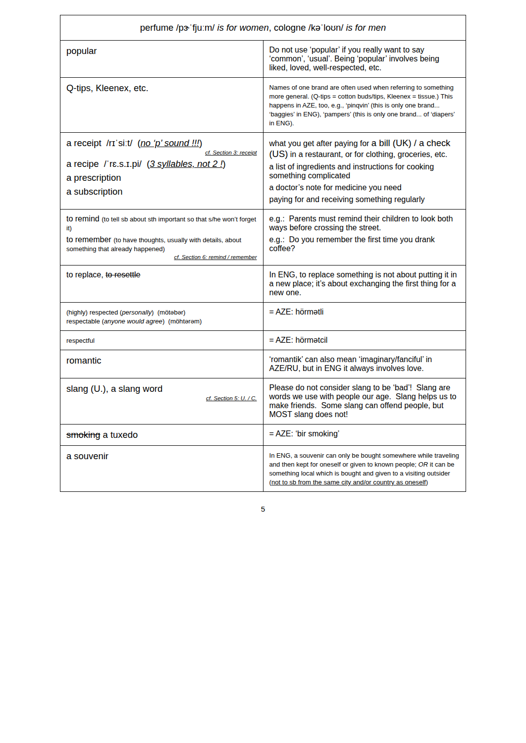| perfume /pɝˈfjuːm/ is for women , cologne /kəˈloʊn/ is for men |
| popular | Do not use ‘popular’ if you really want to say ‘common’, ‘usual’. Being ‘popular’ involves being liked, loved, well-respected, etc. |
| Q-tips, Kleenex, etc. | Names of one brand are often used when referring to something more general. (Q-tips = cotton buds/tips, Kleenex = tissue.) This happens in AZE, too, e.g., ‘pinqvin’ (this is only one brand... ‘baggies’ in ENG), ‘pampers’ (this is only one brand... of ‘diapers’ in ENG). |
| a receipt /rɪˈsiːt/ ( no ‘p’ sound !!! ) cf. Section 3: receipt a recipe /ˈrɛ.s.ɪ.pi/ ( 3 syllables, not 2 ! ) a prescription a subscription | what you get after paying for a bill (UK) / a check (US) in a restaurant, or for clothing, groceries, etc. a list of ingredients and instructions for cooking something complicated a doctor’s note for medicine you need paying for and receiving something regularly |
| to remind (to tell sb about sth important so that s/he won’t forget it) to remember (to have thoughts, usually with details, about something that already happened) cf. Section 6: remind / remember | e.g.: Parents must remind their children to look both ways before crossing the street. e.g.: Do you remember the first time you drank coffee? |
| to replace, to resettle | In ENG, to replace something is not about putting it in a new place; it’s about exchanging the first thing for a new one. |
| (highly) respected ( personally ) (mötəbər) respectable ( anyone would agree ) (möhtərəm) | = AZE: hörmətli |
| respectful | = AZE: hörmətcil |
| romantic | ‘romantik’ can also mean ‘imaginary/fanciful’ in AZE/RU, but in ENG it always involves love. |
| slang (U.), a slang word cf. Section 5: U. / C. | Please do not consider slang to be ‘bad’! Slang are words we use with people our age. Slang helps us to make friends. Some slang can offend people, but MOST slang does not! |
| smoking a tuxedo | = AZE: ‘bir smoking’ |
| a souvenir | In ENG, a souvenir can only be bought somewhere while traveling and then kept for oneself or given to known people; OR it can be something local which is bought and given to a visiting outsider ( not to sb from the same city and/or country as oneself ) |
5